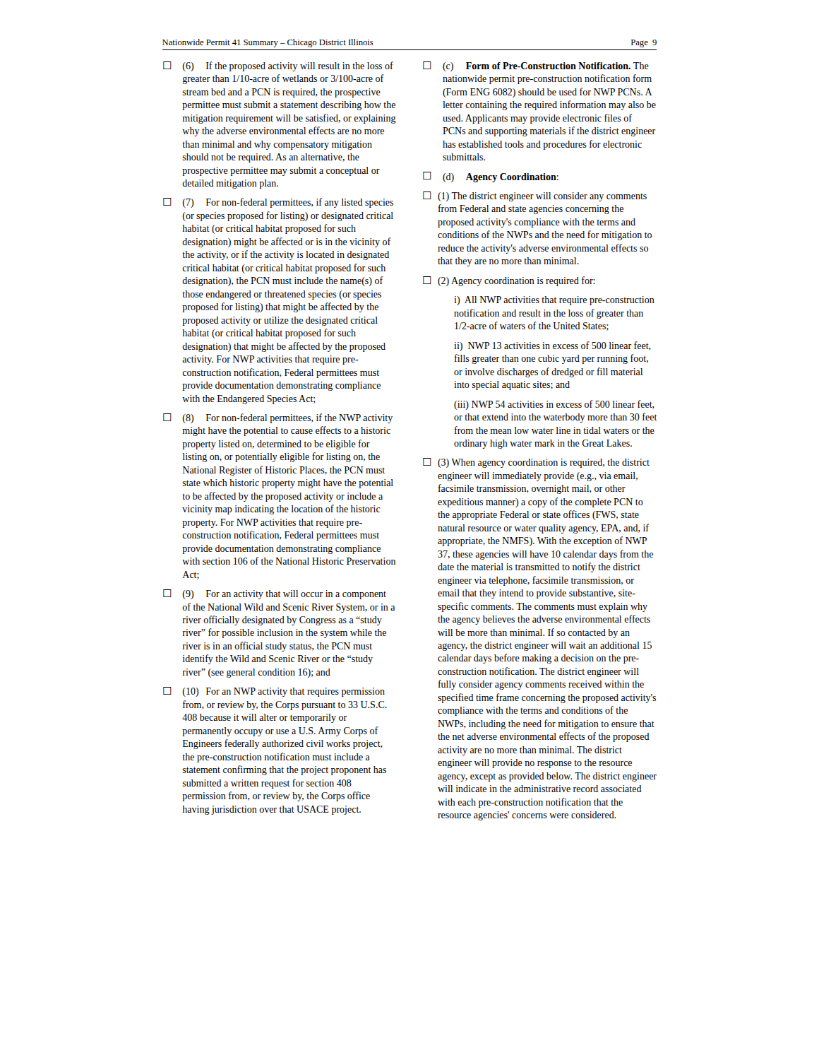Nationwide Permit 41 Summary – Chicago District Illinois Page 9
☐ (6) If the proposed activity will result in the loss of greater than 1/10-acre of wetlands or 3/100-acre of stream bed and a PCN is required, the prospective permittee must submit a statement describing how the mitigation requirement will be satisfied, or explaining why the adverse environmental effects are no more than minimal and why compensatory mitigation should not be required. As an alternative, the prospective permittee may submit a conceptual or detailed mitigation plan.
☐ (7) For non-federal permittees, if any listed species (or species proposed for listing) or designated critical habitat (or critical habitat proposed for such designation) might be affected or is in the vicinity of the activity, or if the activity is located in designated critical habitat (or critical habitat proposed for such designation), the PCN must include the name(s) of those endangered or threatened species (or species proposed for listing) that might be affected by the proposed activity or utilize the designated critical habitat (or critical habitat proposed for such designation) that might be affected by the proposed activity. For NWP activities that require pre-construction notification, Federal permittees must provide documentation demonstrating compliance with the Endangered Species Act;
☐ (8) For non-federal permittees, if the NWP activity might have the potential to cause effects to a historic property listed on, determined to be eligible for listing on, or potentially eligible for listing on, the National Register of Historic Places, the PCN must state which historic property might have the potential to be affected by the proposed activity or include a vicinity map indicating the location of the historic property. For NWP activities that require pre-construction notification, Federal permittees must provide documentation demonstrating compliance with section 106 of the National Historic Preservation Act;
☐ (9) For an activity that will occur in a component of the National Wild and Scenic River System, or in a river officially designated by Congress as a “study river” for possible inclusion in the system while the river is in an official study status, the PCN must identify the Wild and Scenic River or the “study river” (see general condition 16); and
☐ (10) For an NWP activity that requires permission from, or review by, the Corps pursuant to 33 U.S.C. 408 because it will alter or temporarily or permanently occupy or use a U.S. Army Corps of Engineers federally authorized civil works project, the pre-construction notification must include a statement confirming that the project proponent has submitted a written request for section 408 permission from, or review by, the Corps office having jurisdiction over that USACE project.
☐ (c) Form of Pre-Construction Notification. The nationwide permit pre-construction notification form (Form ENG 6082) should be used for NWP PCNs. A letter containing the required information may also be used. Applicants may provide electronic files of PCNs and supporting materials if the district engineer has established tools and procedures for electronic submittals.
☐ (d) Agency Coordination:
☐ (1) The district engineer will consider any comments from Federal and state agencies concerning the proposed activity's compliance with the terms and conditions of the NWPs and the need for mitigation to reduce the activity's adverse environmental effects so that they are no more than minimal.
☐ (2) Agency coordination is required for:
i) All NWP activities that require pre-construction notification and result in the loss of greater than 1/2-acre of waters of the United States;
ii) NWP 13 activities in excess of 500 linear feet, fills greater than one cubic yard per running foot, or involve discharges of dredged or fill material into special aquatic sites; and
(iii) NWP 54 activities in excess of 500 linear feet, or that extend into the waterbody more than 30 feet from the mean low water line in tidal waters or the ordinary high water mark in the Great Lakes.
☐ (3) When agency coordination is required, the district engineer will immediately provide (e.g., via email, facsimile transmission, overnight mail, or other expeditious manner) a copy of the complete PCN to the appropriate Federal or state offices (FWS, state natural resource or water quality agency, EPA, and, if appropriate, the NMFS). With the exception of NWP 37, these agencies will have 10 calendar days from the date the material is transmitted to notify the district engineer via telephone, facsimile transmission, or email that they intend to provide substantive, site-specific comments. The comments must explain why the agency believes the adverse environmental effects will be more than minimal. If so contacted by an agency, the district engineer will wait an additional 15 calendar days before making a decision on the pre-construction notification. The district engineer will fully consider agency comments received within the specified time frame concerning the proposed activity's compliance with the terms and conditions of the NWPs, including the need for mitigation to ensure that the net adverse environmental effects of the proposed activity are no more than minimal. The district engineer will provide no response to the resource agency, except as provided below. The district engineer will indicate in the administrative record associated with each pre-construction notification that the resource agencies' concerns were considered.